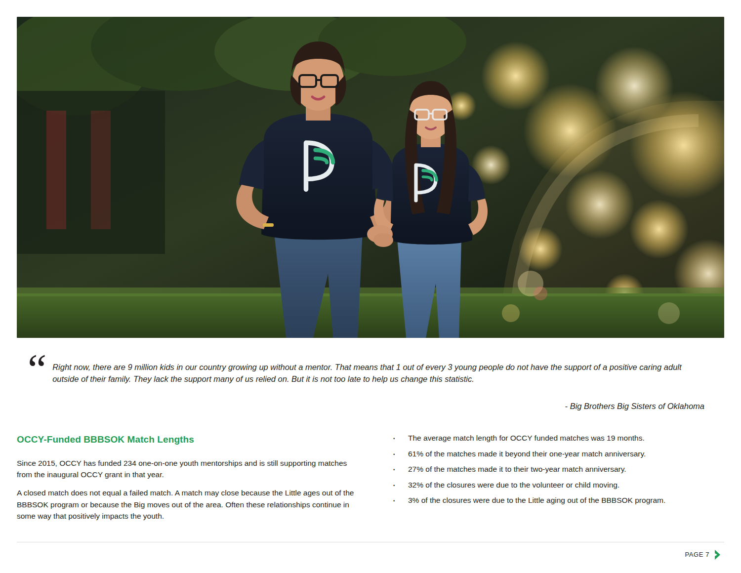“
Right now, there are 9 million kids in our country growing up without a mentor. That means that 1 out of every 3 young people do not have the support of a positive caring adult outside of their family. They lack the support many of us relied on. But it is not too late to help us change this statistic.
- Big Brothers Big Sisters of Oklahoma
OCCY-Funded BBBSOK Match Lengths
Since 2015, OCCY has funded 234 one-on-one youth mentorships and is still supporting matches from the inaugural OCCY grant in that year.
A closed match does not equal a failed match. A match may close because the Little ages out of the BBBSOK program or because the Big moves out of the area. Often these relationships continue in some way that positively impacts the youth.
The average match length for OCCY funded matches was 19 months.
61% of the matches made it beyond their one-year match anniversary.
27% of the matches made it to their two-year match anniversary.
32% of the closures were due to the volunteer or child moving.
3% of the closures were due to the Little aging out of the BBBSOK program.
PAGE 7